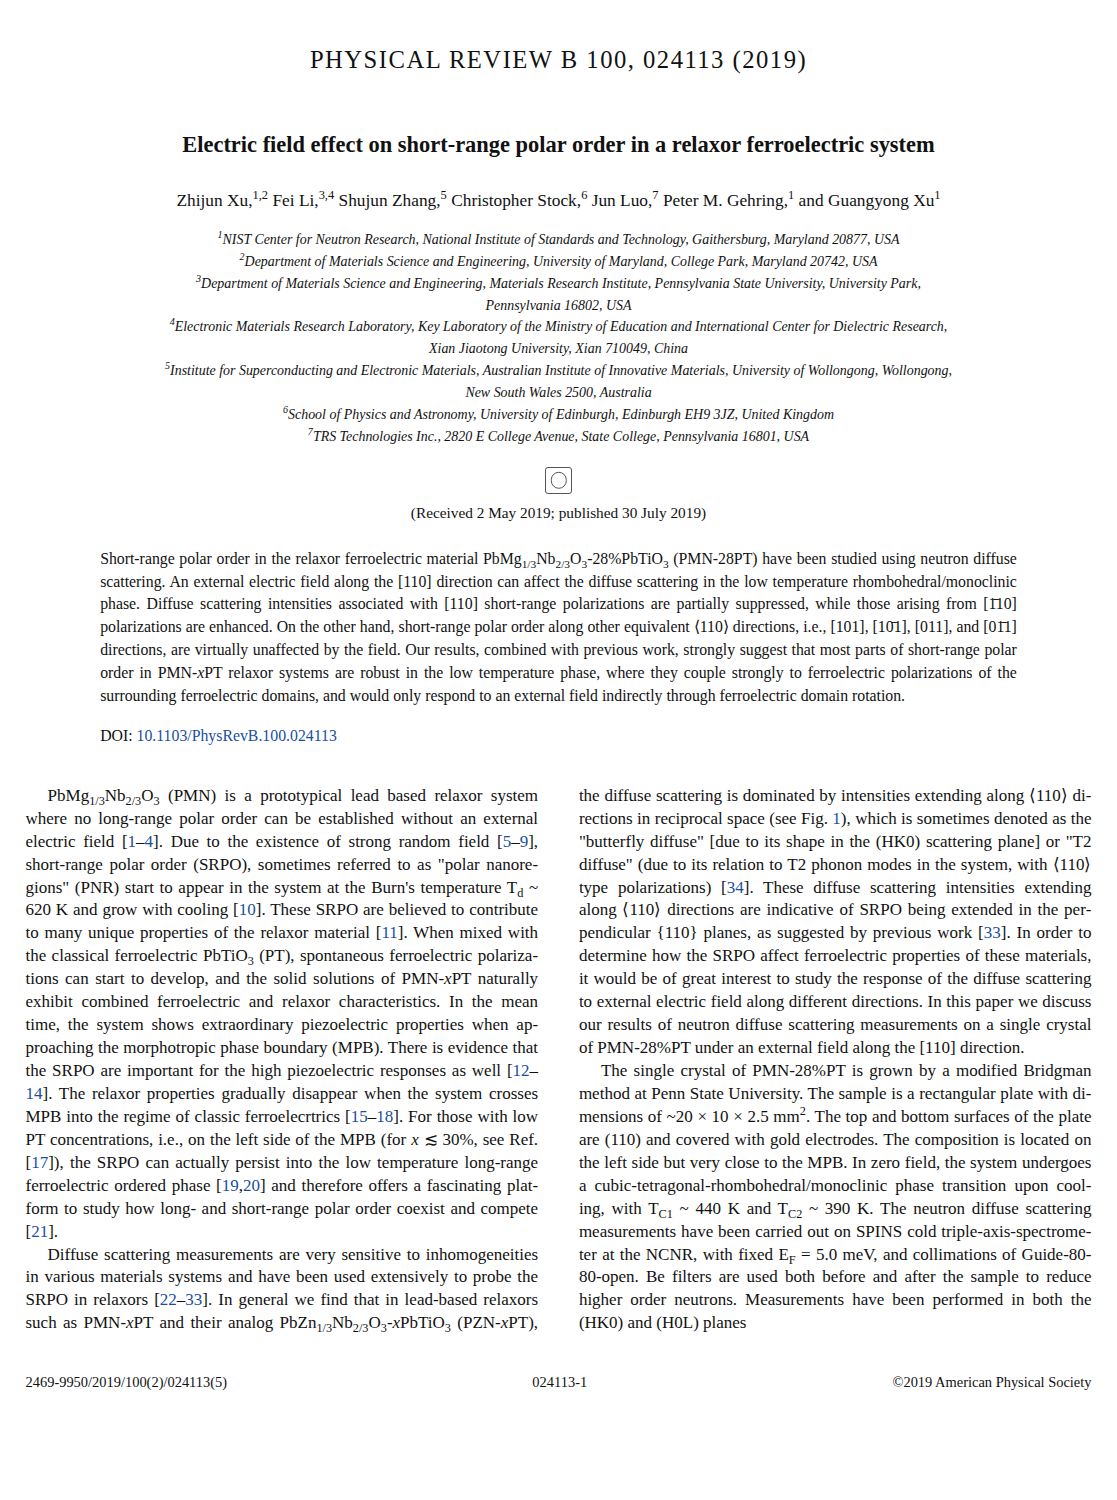PHYSICAL REVIEW B 100, 024113 (2019)
Electric field effect on short-range polar order in a relaxor ferroelectric system
Zhijun Xu,1,2 Fei Li,3,4 Shujun Zhang,5 Christopher Stock,6 Jun Luo,7 Peter M. Gehring,1 and Guangyong Xu1
1NIST Center for Neutron Research, National Institute of Standards and Technology, Gaithersburg, Maryland 20877, USA
2Department of Materials Science and Engineering, University of Maryland, College Park, Maryland 20742, USA
3Department of Materials Science and Engineering, Materials Research Institute, Pennsylvania State University, University Park,
Pennsylvania 16802, USA
4Electronic Materials Research Laboratory, Key Laboratory of the Ministry of Education and International Center for Dielectric Research,
Xian Jiaotong University, Xian 710049, China
5Institute for Superconducting and Electronic Materials, Australian Institute of Innovative Materials, University of Wollongong, Wollongong,
New South Wales 2500, Australia
6School of Physics and Astronomy, University of Edinburgh, Edinburgh EH9 3JZ, United Kingdom
7TRS Technologies Inc., 2820 E College Avenue, State College, Pennsylvania 16801, USA
(Received 2 May 2019; published 30 July 2019)
Short-range polar order in the relaxor ferroelectric material PbMg1/3Nb2/3O3-28%PbTiO3 (PMN-28PT) have been studied using neutron diffuse scattering. An external electric field along the [110] direction can affect the diffuse scattering in the low temperature rhombohedral/monoclinic phase. Diffuse scattering intensities associated with [110] short-range polarizations are partially suppressed, while those arising from [1̄10] polarizations are enhanced. On the other hand, short-range polar order along other equivalent ⟨110⟩ directions, i.e., [101], [10̄1], [011], and [01̄1] directions, are virtually unaffected by the field. Our results, combined with previous work, strongly suggest that most parts of short-range polar order in PMN-x PT relaxor systems are robust in the low temperature phase, where they couple strongly to ferroelectric polarizations of the surrounding ferroelectric domains, and would only respond to an external field indirectly through ferroelectric domain rotation.
DOI: 10.1103/PhysRevB.100.024113
PbMg1/3Nb2/3O3 (PMN) is a prototypical lead based relaxor system where no long-range polar order can be established without an external electric field [1–4]. Due to the existence of strong random field [5–9], short-range polar order (SRPO), sometimes referred to as "polar nanoregions" (PNR) start to appear in the system at the Burn's temperature Td ~ 620 K and grow with cooling [10]. These SRPO are believed to contribute to many unique properties of the relaxor material [11]. When mixed with the classical ferroelectric PbTiO3 (PT), spontaneous ferroelectric polarizations can start to develop, and the solid solutions of PMN-x PT naturally exhibit combined ferroelectric and relaxor characteristics. In the mean time, the system shows extraordinary piezoelectric properties when approaching the morphotropic phase boundary (MPB). There is evidence that the SRPO are important for the high piezoelectric responses as well [12–14]. The relaxor properties gradually disappear when the system crosses MPB into the regime of classic ferroelecrtrics [15–18]. For those with low PT concentrations, i.e., on the left side of the MPB (for x ≲ 30%, see Ref. [17]), the SRPO can actually persist into the low temperature long-range ferroelectric ordered phase [19,20] and therefore offers a fascinating platform to study how long- and short-range polar order coexist and compete [21].
Diffuse scattering measurements are very sensitive to inhomogeneities in various materials systems and have been used extensively to probe the SRPO in relaxors [22–33]. In general we find that in lead-based relaxors such as PMN-x PT and their analog PbZn1/3Nb2/3O3-x PbTiO3 (PZN-x PT), the diffuse scattering is dominated by intensities extending along ⟨110⟩ directions in reciprocal space (see Fig. 1), which is sometimes denoted as the "butterfly diffuse" [due to its shape in the (HK0) scattering plane] or "T2 diffuse" (due to its relation to T2 phonon modes in the system, with ⟨110⟩ type polarizations) [34]. These diffuse scattering intensities extending along ⟨110⟩ directions are indicative of SRPO being extended in the perpendicular {110} planes, as suggested by previous work [33]. In order to determine how the SRPO affect ferroelectric properties of these materials, it would be of great interest to study the response of the diffuse scattering to external electric field along different directions. In this paper we discuss our results of neutron diffuse scattering measurements on a single crystal of PMN-28%PT under an external field along the [110] direction.
The single crystal of PMN-28%PT is grown by a modified Bridgman method at Penn State University. The sample is a rectangular plate with dimensions of ~20 × 10 × 2.5 mm2. The top and bottom surfaces of the plate are (110) and covered with gold electrodes. The composition is located on the left side but very close to the MPB. In zero field, the system undergoes a cubic-tetragonal-rhombohedral/monoclinic phase transition upon cooling, with TC1 ~ 440 K and TC2 ~ 390 K. The neutron diffuse scattering measurements have been carried out on SPINS cold triple-axis-spectrometer at the NCNR, with fixed EF = 5.0 meV, and collimations of Guide-80-80-open. Be filters are used both before and after the sample to reduce higher order neutrons. Measurements have been performed in both the (HK0) and (H0L) planes
2469-9950/2019/100(2)/024113(5)
024113-1
©2019 American Physical Society